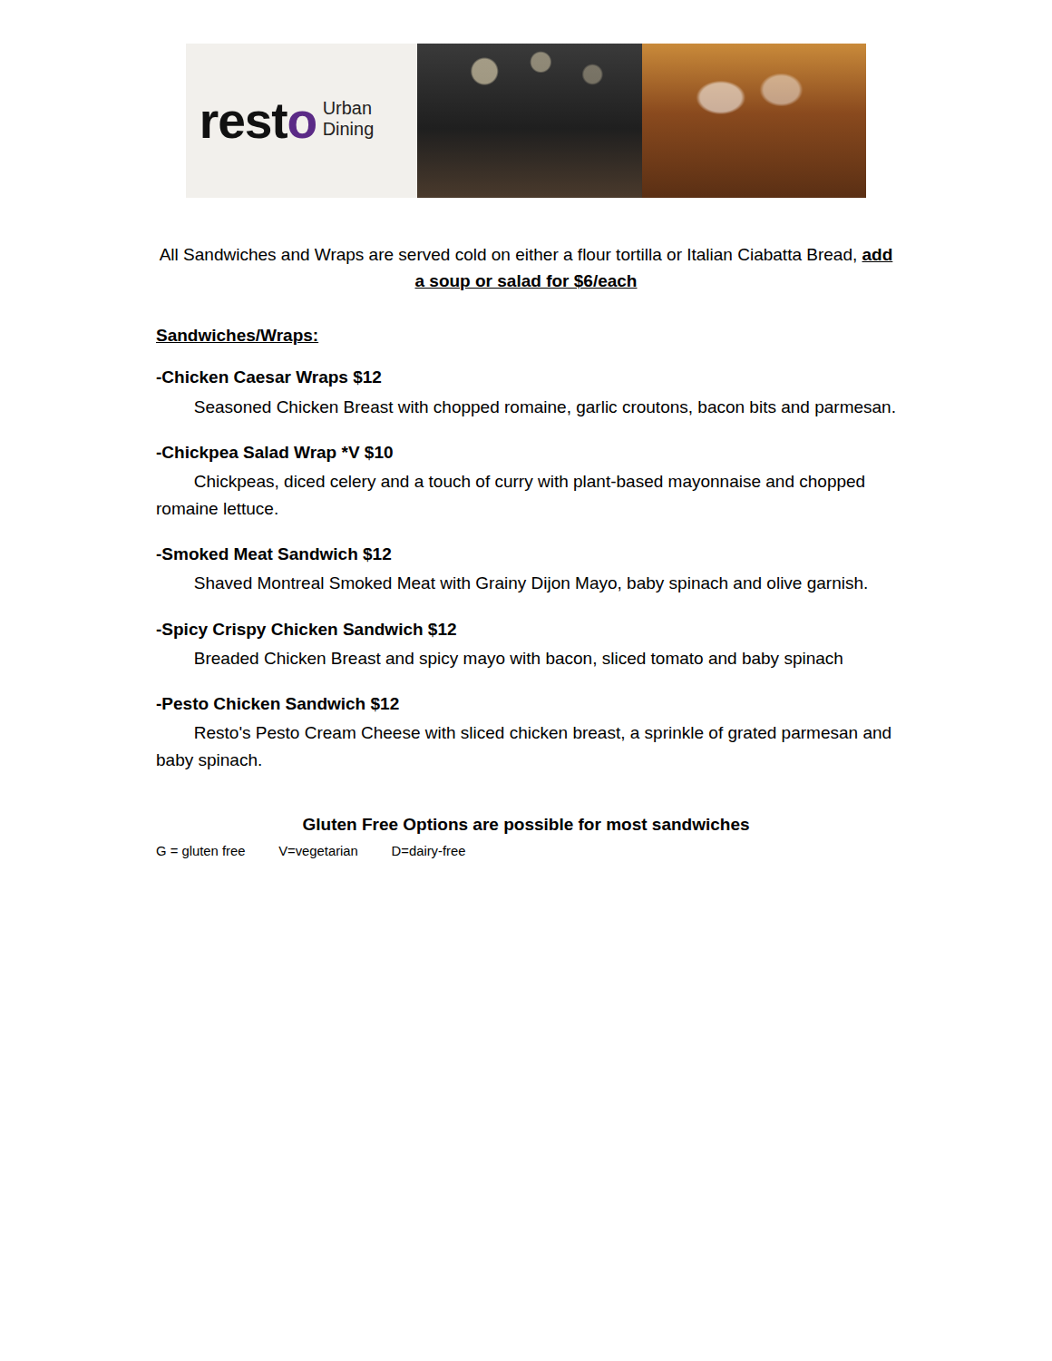resto
Urban
Dining
All Sandwiches and Wraps are served cold on either a flour tortilla or Italian Ciabatta Bread, add a soup or salad for $6/each
Sandwiches/Wraps:
-Chicken Caesar Wraps $12
Seasoned Chicken Breast with chopped romaine, garlic croutons, bacon bits and parmesan.
-Chickpea Salad Wrap *V $10
Chickpeas, diced celery and a touch of curry with plant-based mayonnaise and chopped romaine lettuce.
-Smoked Meat Sandwich $12
Shaved Montreal Smoked Meat with Grainy Dijon Mayo, baby spinach and olive garnish.
-Spicy Crispy Chicken Sandwich $12
Breaded Chicken Breast and spicy mayo with bacon, sliced tomato and baby spinach
-Pesto Chicken Sandwich $12
Resto's Pesto Cream Cheese with sliced chicken breast, a sprinkle of grated parmesan and baby spinach.
Gluten Free Options are possible for most sandwiches
G = gluten free V=vegetarian D=dairy-free